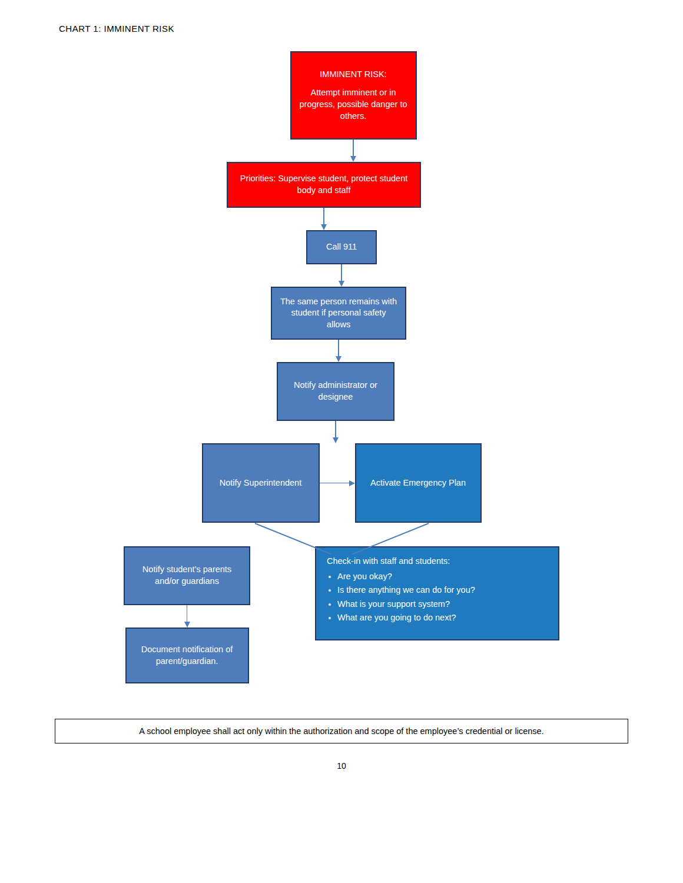CHART 1: IMMINENT RISK
IMMINENT RISK:
Attempt imminent or in progress, possible danger to others.
Priorities: Supervise student, protect student body and staff
Call 911
The same person remains with student if personal safety allows
Notify administrator or designee
Notify Superintendent
Activate Emergency Plan
Notify student’s parents and/or guardians
Document notification of parent/guardian.
Check-in with staff and students:
Are you okay?
Is there anything we can do for you?
What is your support system?
What are you going to do next?
A school employee shall act only within the authorization and scope of the employee’s credential or license.
10